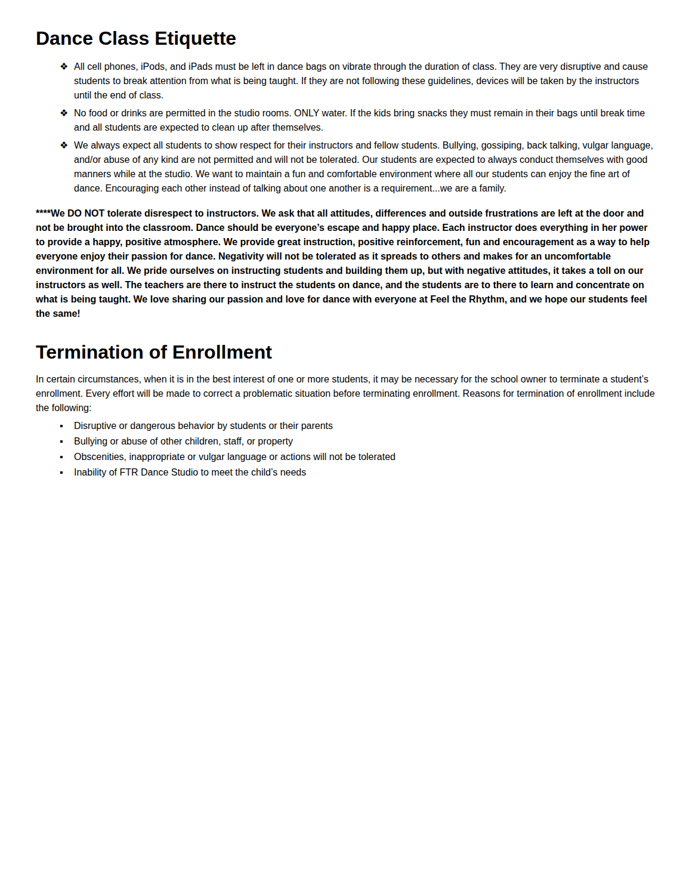Dance Class Etiquette
All cell phones, iPods, and iPads must be left in dance bags on vibrate through the duration of class. They are very disruptive and cause students to break attention from what is being taught. If they are not following these guidelines, devices will be taken by the instructors until the end of class.
No food or drinks are permitted in the studio rooms. ONLY water. If the kids bring snacks they must remain in their bags until break time and all students are expected to clean up after themselves.
We always expect all students to show respect for their instructors and fellow students. Bullying, gossiping, back talking, vulgar language, and/or abuse of any kind are not permitted and will not be tolerated. Our students are expected to always conduct themselves with good manners while at the studio. We want to maintain a fun and comfortable environment where all our students can enjoy the fine art of dance. Encouraging each other instead of talking about one another is a requirement...we are a family.
****We DO NOT tolerate disrespect to instructors. We ask that all attitudes, differences and outside frustrations are left at the door and not be brought into the classroom. Dance should be everyone’s escape and happy place. Each instructor does everything in her power to provide a happy, positive atmosphere. We provide great instruction, positive reinforcement, fun and encouragement as a way to help everyone enjoy their passion for dance. Negativity will not be tolerated as it spreads to others and makes for an uncomfortable environment for all. We pride ourselves on instructing students and building them up, but with negative attitudes, it takes a toll on our instructors as well. The teachers are there to instruct the students on dance, and the students are to there to learn and concentrate on what is being taught. We love sharing our passion and love for dance with everyone at Feel the Rhythm, and we hope our students feel the same!
Termination of Enrollment
In certain circumstances, when it is in the best interest of one or more students, it may be necessary for the school owner to terminate a student’s enrollment. Every effort will be made to correct a problematic situation before terminating enrollment. Reasons for termination of enrollment include the following:
Disruptive or dangerous behavior by students or their parents
Bullying or abuse of other children, staff, or property
Obscenities, inappropriate or vulgar language or actions will not be tolerated
Inability of FTR Dance Studio to meet the child’s needs